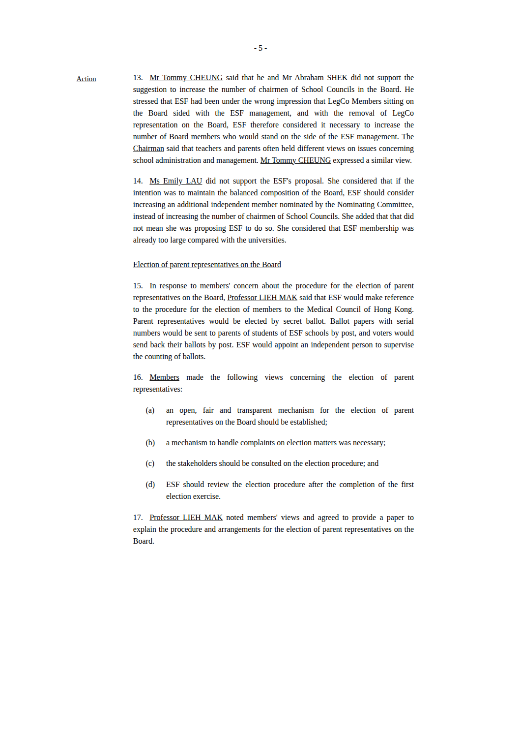- 5 -
Action
13. Mr Tommy CHEUNG said that he and Mr Abraham SHEK did not support the suggestion to increase the number of chairmen of School Councils in the Board. He stressed that ESF had been under the wrong impression that LegCo Members sitting on the Board sided with the ESF management, and with the removal of LegCo representation on the Board, ESF therefore considered it necessary to increase the number of Board members who would stand on the side of the ESF management. The Chairman said that teachers and parents often held different views on issues concerning school administration and management. Mr Tommy CHEUNG expressed a similar view.
14. Ms Emily LAU did not support the ESF's proposal. She considered that if the intention was to maintain the balanced composition of the Board, ESF should consider increasing an additional independent member nominated by the Nominating Committee, instead of increasing the number of chairmen of School Councils. She added that that did not mean she was proposing ESF to do so. She considered that ESF membership was already too large compared with the universities.
Election of parent representatives on the Board
15. In response to members' concern about the procedure for the election of parent representatives on the Board, Professor LIEH MAK said that ESF would make reference to the procedure for the election of members to the Medical Council of Hong Kong. Parent representatives would be elected by secret ballot. Ballot papers with serial numbers would be sent to parents of students of ESF schools by post, and voters would send back their ballots by post. ESF would appoint an independent person to supervise the counting of ballots.
16. Members made the following views concerning the election of parent representatives:
(a) an open, fair and transparent mechanism for the election of parent representatives on the Board should be established;
(b) a mechanism to handle complaints on election matters was necessary;
(c) the stakeholders should be consulted on the election procedure; and
(d) ESF should review the election procedure after the completion of the first election exercise.
17. Professor LIEH MAK noted members' views and agreed to provide a paper to explain the procedure and arrangements for the election of parent representatives on the Board.